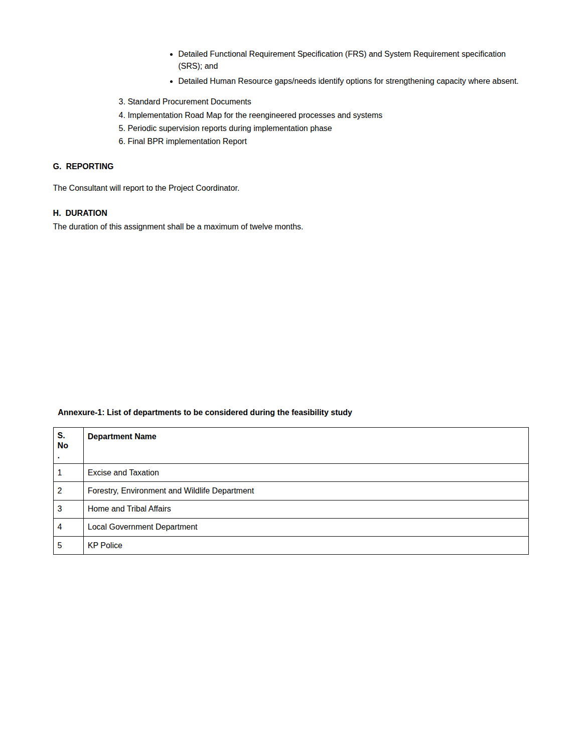Detailed Functional Requirement Specification (FRS) and System Requirement specification (SRS); and
Detailed Human Resource gaps/needs identify options for strengthening capacity where absent.
Standard Procurement Documents
Implementation Road Map for the reengineered processes and systems
Periodic supervision reports during implementation phase
Final BPR implementation Report
G. REPORTING
The Consultant will report to the Project Coordinator.
H. DURATION
The duration of this assignment shall be a maximum of twelve months.
Annexure-1: List of departments to be considered during the feasibility study
| S. No . | Department Name |
| --- | --- |
| 1 | Excise and Taxation |
| 2 | Forestry, Environment and Wildlife Department |
| 3 | Home and Tribal Affairs |
| 4 | Local Government Department |
| 5 | KP Police |